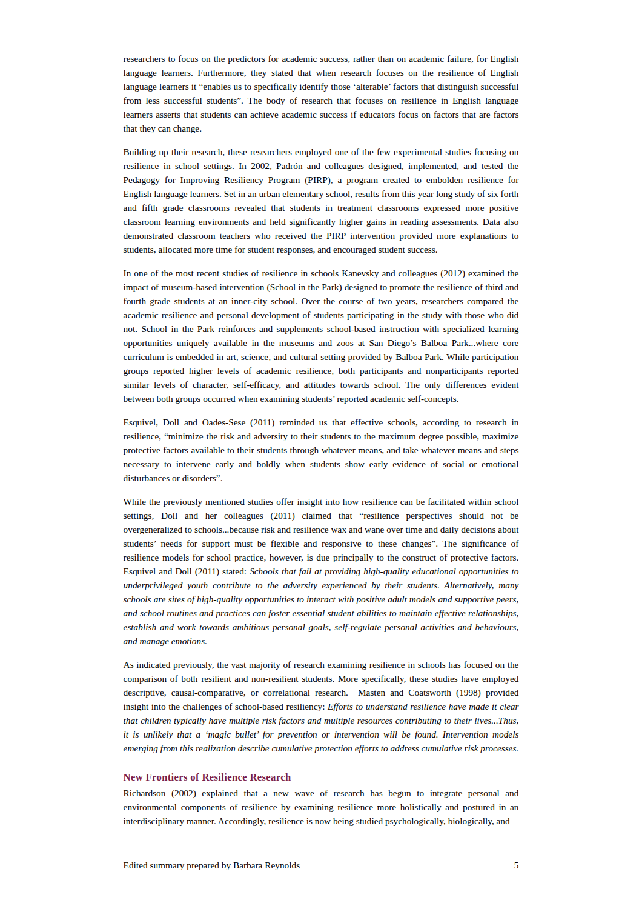researchers to focus on the predictors for academic success, rather than on academic failure, for English language learners. Furthermore, they stated that when research focuses on the resilience of English language learners it “enables us to specifically identify those ‘alterable’ factors that distinguish successful from less successful students”. The body of research that focuses on resilience in English language learners asserts that students can achieve academic success if educators focus on factors that are factors that they can change.
Building up their research, these researchers employed one of the few experimental studies focusing on resilience in school settings. In 2002, Padrón and colleagues designed, implemented, and tested the Pedagogy for Improving Resiliency Program (PIRP), a program created to embolden resilience for English language learners. Set in an urban elementary school, results from this year long study of six forth and fifth grade classrooms revealed that students in treatment classrooms expressed more positive classroom learning environments and held significantly higher gains in reading assessments. Data also demonstrated classroom teachers who received the PIRP intervention provided more explanations to students, allocated more time for student responses, and encouraged student success.
In one of the most recent studies of resilience in schools Kanevsky and colleagues (2012) examined the impact of museum-based intervention (School in the Park) designed to promote the resilience of third and fourth grade students at an inner-city school. Over the course of two years, researchers compared the academic resilience and personal development of students participating in the study with those who did not. School in the Park reinforces and supplements school-based instruction with specialized learning opportunities uniquely available in the museums and zoos at San Diego’s Balboa Park...where core curriculum is embedded in art, science, and cultural setting provided by Balboa Park. While participation groups reported higher levels of academic resilience, both participants and nonparticipants reported similar levels of character, self-efficacy, and attitudes towards school. The only differences evident between both groups occurred when examining students’ reported academic self-concepts.
Esquivel, Doll and Oades-Sese (2011) reminded us that effective schools, according to research in resilience, “minimize the risk and adversity to their students to the maximum degree possible, maximize protective factors available to their students through whatever means, and take whatever means and steps necessary to intervene early and boldly when students show early evidence of social or emotional disturbances or disorders”.
While the previously mentioned studies offer insight into how resilience can be facilitated within school settings, Doll and her colleagues (2011) claimed that “resilience perspectives should not be overgeneralized to schools...because risk and resilience wax and wane over time and daily decisions about students’ needs for support must be flexible and responsive to these changes”. The significance of resilience models for school practice, however, is due principally to the construct of protective factors. Esquivel and Doll (2011) stated: Schools that fail at providing high-quality educational opportunities to underprivileged youth contribute to the adversity experienced by their students. Alternatively, many schools are sites of high-quality opportunities to interact with positive adult models and supportive peers, and school routines and practices can foster essential student abilities to maintain effective relationships, establish and work towards ambitious personal goals, self-regulate personal activities and behaviours, and manage emotions.
As indicated previously, the vast majority of research examining resilience in schools has focused on the comparison of both resilient and non-resilient students. More specifically, these studies have employed descriptive, causal-comparative, or correlational research. Masten and Coatsworth (1998) provided insight into the challenges of school-based resiliency: Efforts to understand resilience have made it clear that children typically have multiple risk factors and multiple resources contributing to their lives...Thus, it is unlikely that a ‘magic bullet’ for prevention or intervention will be found. Intervention models emerging from this realization describe cumulative protection efforts to address cumulative risk processes.
New Frontiers of Resilience Research
Richardson (2002) explained that a new wave of research has begun to integrate personal and environmental components of resilience by examining resilience more holistically and postured in an interdisciplinary manner. Accordingly, resilience is now being studied psychologically, biologically, and
Edited summary prepared by Barbara Reynolds 5